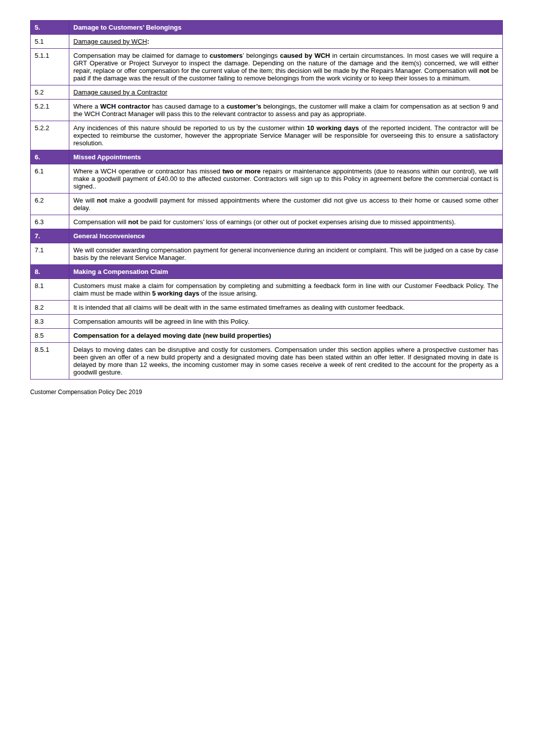| 5. | Damage to Customers’ Belongings |
| 5.1 | Damage caused by WCH : |
| 5.1.1 | Compensation may be claimed for damage to customers ’ belongings caused by WCH in certain circumstances. In most cases we will require a GRT Operative or Project Surveyor to inspect the damage. Depending on the nature of the damage and the item(s) concerned, we will either repair, replace or offer compensation for the current value of the item; this decision will be made by the Repairs Manager. Compensation will not be paid if the damage was the result of the customer failing to remove belongings from the work vicinity or to keep their losses to a minimum. |
| 5.2 | Damage caused by a Contractor |
| 5.2.1 | Where a WCH contractor has caused damage to a customer’s belongings, the customer will make a claim for compensation as at section 9 and the WCH Contract Manager will pass this to the relevant contractor to assess and pay as appropriate. |
| 5.2.2 | Any incidences of this nature should be reported to us by the customer within 10 working days of the reported incident. The contractor will be expected to reimburse the customer, however the appropriate Service Manager will be responsible for overseeing this to ensure a satisfactory resolution. |
| 6. | Missed Appointments |
| 6.1 | Where a WCH operative or contractor has missed two or more repairs or maintenance appointments (due to reasons within our control), we will make a goodwill payment of £40.00 to the affected customer. Contractors will sign up to this Policy in agreement before the commercial contact is signed.. |
| 6.2 | We will not make a goodwill payment for missed appointments where the customer did not give us access to their home or caused some other delay. |
| 6.3 | Compensation will not be paid for customers’ loss of earnings (or other out of pocket expenses arising due to missed appointments). |
| 7. | General Inconvenience |
| 7.1 | We will consider awarding compensation payment for general inconvenience during an incident or complaint. This will be judged on a case by case basis by the relevant Service Manager. |
| 8. | Making a Compensation Claim |
| 8.1 | Customers must make a claim for compensation by completing and submitting a feedback form in line with our Customer Feedback Policy. The claim must be made within 5 working days of the issue arising. |
| 8.2 | It is intended that all claims will be dealt with in the same estimated timeframes as dealing with customer feedback. |
| 8.3 | Compensation amounts will be agreed in line with this Policy. |
| 8.5 | Compensation for a delayed moving date (new build properties) |
| 8.5.1 | Delays to moving dates can be disruptive and costly for customers. Compensation under this section applies where a prospective customer has been given an offer of a new build property and a designated moving date has been stated within an offer letter. If designated moving in date is delayed by more than 12 weeks, the incoming customer may in some cases receive a week of rent credited to the account for the property as a goodwill gesture. |
Customer Compensation Policy Dec 2019